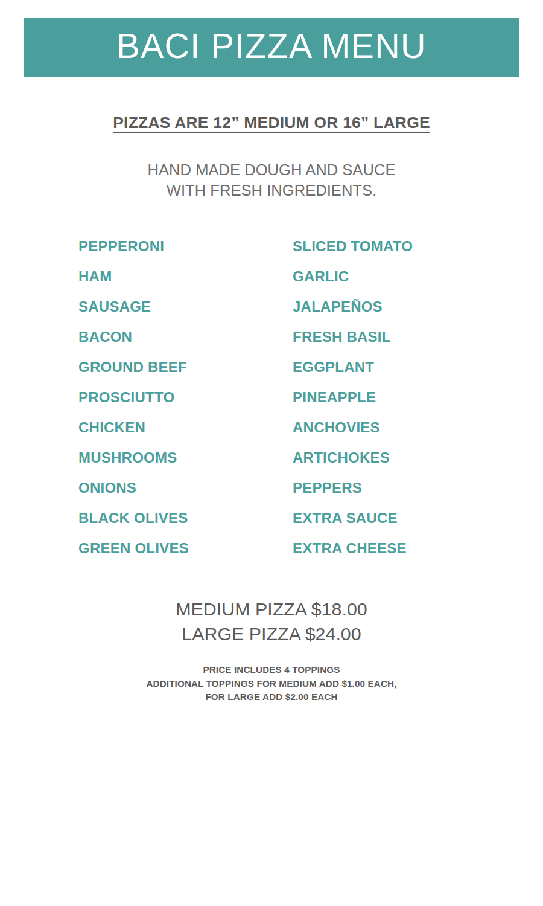Baci Pizza Menu
Pizzas are 12” medium or 16” large
Hand made dough and sauce
with fresh ingredients.
Pepperoni
Ham
Sausage
Bacon
Ground Beef
Prosciutto
Chicken
Mushrooms
Onions
Black Olives
Green Olives
Sliced Tomato
Garlic
Jalapeños
Fresh Basil
Eggplant
Pineapple
Anchovies
Artichokes
Peppers
Extra Sauce
Extra Cheese
Medium Pizza $18.00
Large Pizza $24.00
Price includes 4 toppings
Additional toppings for medium add $1.00 each,
for large add $2.00 each